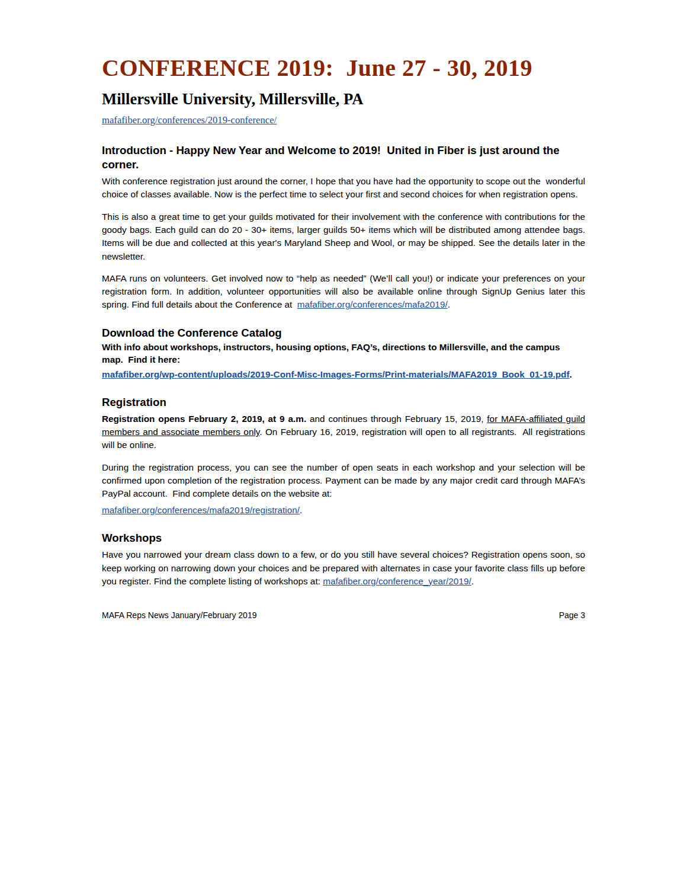CONFERENCE 2019: June 27 - 30, 2019
Millersville University, Millersville, PA
mafafiber.org/conferences/2019-conference/
Introduction - Happy New Year and Welcome to 2019! United in Fiber is just around the corner.
With conference registration just around the corner, I hope that you have had the opportunity to scope out the wonderful choice of classes available. Now is the perfect time to select your first and second choices for when registration opens.
This is also a great time to get your guilds motivated for their involvement with the conference with contributions for the goody bags. Each guild can do 20 - 30+ items, larger guilds 50+ items which will be distributed among attendee bags. Items will be due and collected at this year's Maryland Sheep and Wool, or may be shipped. See the details later in the newsletter.
MAFA runs on volunteers. Get involved now to “help as needed” (We’ll call you!) or indicate your preferences on your registration form. In addition, volunteer opportunities will also be available online through SignUp Genius later this spring. Find full details about the Conference at mafafiber.org/conferences/mafa2019/.
Download the Conference Catalog
With info about workshops, instructors, housing options, FAQ’s, directions to Millersville, and the campus map. Find it here:
mafafiber.org/wp-content/uploads/2019-Conf-Misc-Images-Forms/Print-materials/MAFA2019_Book_01-19.pdf.
Registration
Registration opens February 2, 2019, at 9 a.m. and continues through February 15, 2019, for MAFA-affiliated guild members and associate members only. On February 16, 2019, registration will open to all registrants. All registrations will be online.
During the registration process, you can see the number of open seats in each workshop and your selection will be confirmed upon completion of the registration process. Payment can be made by any major credit card through MAFA’s PayPal account. Find complete details on the website at:
mafafiber.org/conferences/mafa2019/registration/.
Workshops
Have you narrowed your dream class down to a few, or do you still have several choices? Registration opens soon, so keep working on narrowing down your choices and be prepared with alternates in case your favorite class fills up before you register. Find the complete listing of workshops at: mafafiber.org/conference_year/2019/.
MAFA Reps News January/February 2019 Page 3